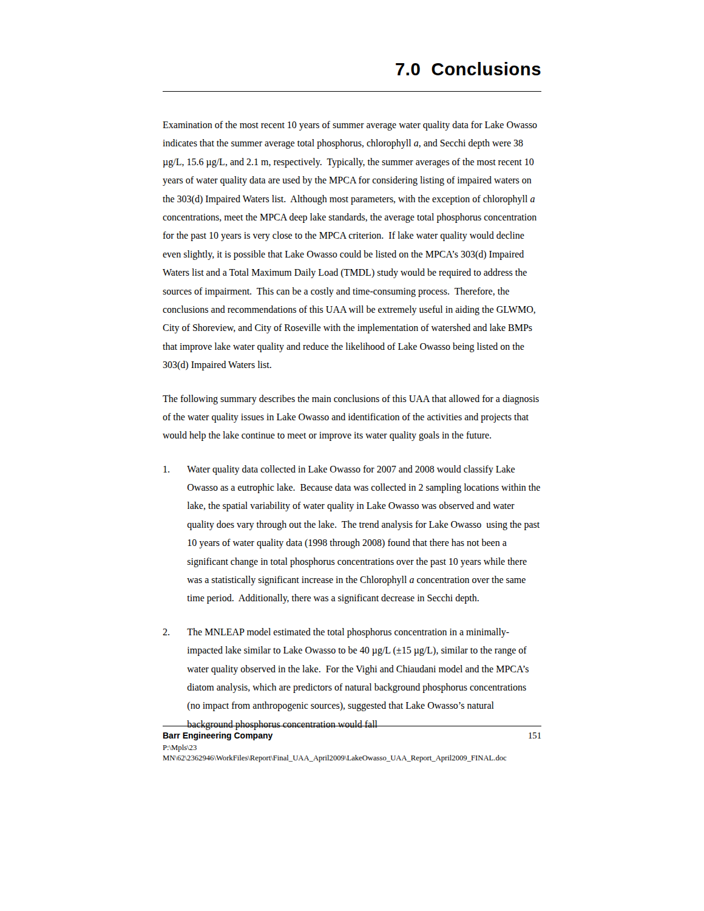7.0 Conclusions
Examination of the most recent 10 years of summer average water quality data for Lake Owasso indicates that the summer average total phosphorus, chlorophyll a, and Secchi depth were 38 µg/L, 15.6 µg/L, and 2.1 m, respectively. Typically, the summer averages of the most recent 10 years of water quality data are used by the MPCA for considering listing of impaired waters on the 303(d) Impaired Waters list. Although most parameters, with the exception of chlorophyll a concentrations, meet the MPCA deep lake standards, the average total phosphorus concentration for the past 10 years is very close to the MPCA criterion. If lake water quality would decline even slightly, it is possible that Lake Owasso could be listed on the MPCA’s 303(d) Impaired Waters list and a Total Maximum Daily Load (TMDL) study would be required to address the sources of impairment. This can be a costly and time-consuming process. Therefore, the conclusions and recommendations of this UAA will be extremely useful in aiding the GLWMO, City of Shoreview, and City of Roseville with the implementation of watershed and lake BMPs that improve lake water quality and reduce the likelihood of Lake Owasso being listed on the 303(d) Impaired Waters list.
The following summary describes the main conclusions of this UAA that allowed for a diagnosis of the water quality issues in Lake Owasso and identification of the activities and projects that would help the lake continue to meet or improve its water quality goals in the future.
Water quality data collected in Lake Owasso for 2007 and 2008 would classify Lake Owasso as a eutrophic lake. Because data was collected in 2 sampling locations within the lake, the spatial variability of water quality in Lake Owasso was observed and water quality does vary through out the lake. The trend analysis for Lake Owasso using the past 10 years of water quality data (1998 through 2008) found that there has not been a significant change in total phosphorus concentrations over the past 10 years while there was a statistically significant increase in the Chlorophyll a concentration over the same time period. Additionally, there was a significant decrease in Secchi depth.
The MNLEAP model estimated the total phosphorus concentration in a minimally-impacted lake similar to Lake Owasso to be 40 µg/L (±15 µg/L), similar to the range of water quality observed in the lake. For the Vighi and Chiaudani model and the MPCA’s diatom analysis, which are predictors of natural background phosphorus concentrations (no impact from anthropogenic sources), suggested that Lake Owasso’s natural background phosphorus concentration would fall
Barr Engineering Company 151 P:\Mpls\23 MN\62\2362946\WorkFiles\Report\Final_UAA_April2009\LakeOwasso_UAA_Report_April2009_FINAL.doc